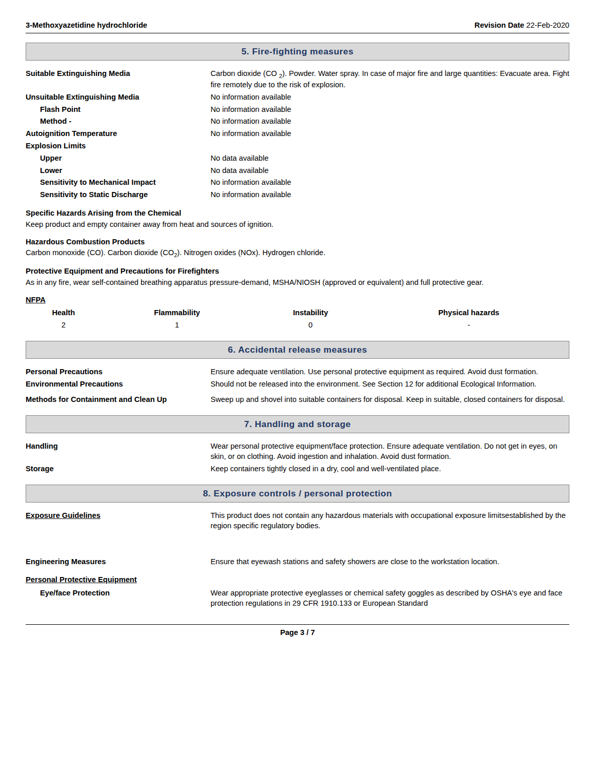3-Methoxyazetidine hydrochloride
Revision Date 22-Feb-2020
5. Fire-fighting measures
| Suitable Extinguishing Media | Carbon dioxide (CO 2 ). Powder. Water spray. In case of major fire and large quantities: Evacuate area. Fight fire remotely due to the risk of explosion. |
| Unsuitable Extinguishing Media | No information available |
| Flash Point | No information available |
| Method - | No information available |
| Autoignition Temperature | No information available |
| Explosion Limits | |
| Upper | No data available |
| Lower | No data available |
| Sensitivity to Mechanical Impact | No information available |
| Sensitivity to Static Discharge | No information available |
Specific Hazards Arising from the Chemical
Keep product and empty container away from heat and sources of ignition.
Hazardous Combustion Products
Carbon monoxide (CO). Carbon dioxide (CO2). Nitrogen oxides (NOx). Hydrogen chloride.
Protective Equipment and Precautions for Firefighters
As in any fire, wear self-contained breathing apparatus pressure-demand, MSHA/NIOSH (approved or equivalent) and full protective gear.
NFPA
| Health | Flammability | Instability | Physical hazards |
| --- | --- | --- | --- |
| 2 | 1 | 0 | - |
6. Accidental release measures
| Personal Precautions | Ensure adequate ventilation. Use personal protective equipment as required. Avoid dust formation. |
| Environmental Precautions | Should not be released into the environment. See Section 12 for additional Ecological Information. |
| Methods for Containment and Clean Up | Sweep up and shovel into suitable containers for disposal. Keep in suitable, closed containers for disposal. |
7. Handling and storage
| Handling | Wear personal protective equipment/face protection. Ensure adequate ventilation. Do not get in eyes, on skin, or on clothing. Avoid ingestion and inhalation. Avoid dust formation. |
| Storage | Keep containers tightly closed in a dry, cool and well-ventilated place. |
8. Exposure controls / personal protection
| Exposure Guidelines | This product does not contain any hazardous materials with occupational exposure limitsestablished by the region specific regulatory bodies. |
| Engineering Measures | Ensure that eyewash stations and safety showers are close to the workstation location. |
Personal Protective Equipment
| Eye/face Protection | Wear appropriate protective eyeglasses or chemical safety goggles as described by OSHA's eye and face protection regulations in 29 CFR 1910.133 or European Standard |
Page 3 / 7